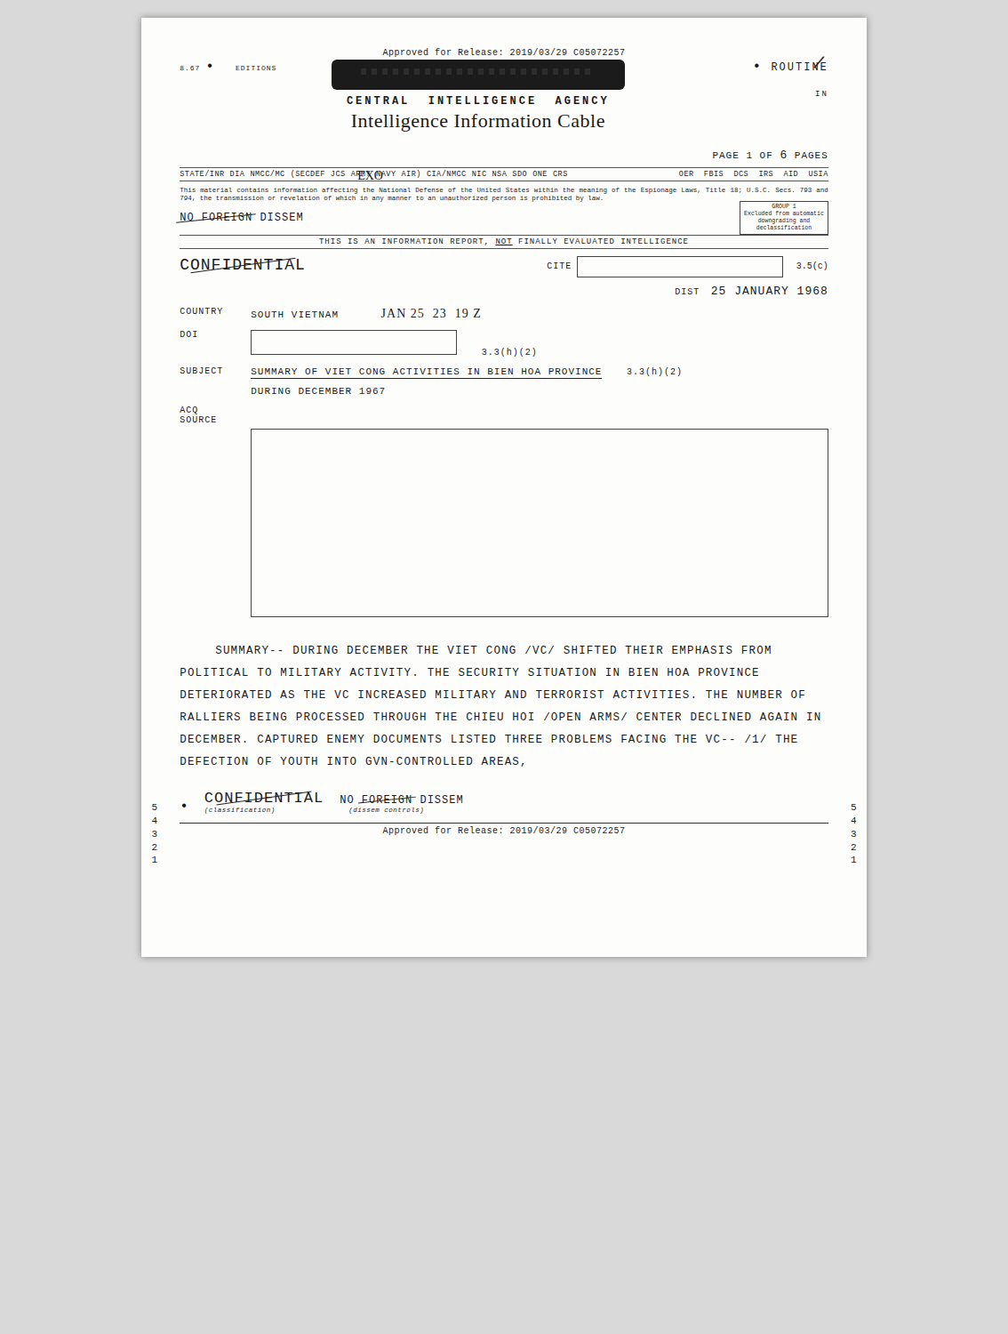Approved for Release: 2019/03/29 C05072257
/
8.67 • EDITIONS
CENTRAL INTELLIGENCE AGENCY
Intelligence Information Cable
• ROUTINE
IN
PAGE 1 OF 6 PAGES
STATE/INR DIA NMCC/MC (SECDEF JCS ARMY NAVY AIR) CIA/NMCC NIC NSA SDO ONE CRS OER FBIS DCS IRS AID USIA
EXO
This material contains information affecting the National Defense of the United States within the meaning of the Espionage Laws, Title 18; U.S.C. Secs. 793 and 794, the transmission or revelation of which in any manner to an unauthorized person is prohibited by law.
GROUP 1
Excluded from automatic
downgrading and
declassification
NO FOREIGN DISSEM
THIS IS AN INFORMATION REPORT, NOT FINALLY EVALUATED INTELLIGENCE
CONFIDENTIAL
CITE 3.5(c)
DIST 25 JANUARY 1968
COUNTRY
SOUTH VIETNAM JAN 25 23 19 Z
DOI
3.3(h)(2)
SUBJECT
SUMMARY OF VIET CONG ACTIVITIES IN BIEN HOA PROVINCE 3.3(h)(2)
DURING DECEMBER 1967
ACQ
SOURCE
SUMMARY-- DURING DECEMBER THE VIET CONG /VC/ SHIFTED THEIR EMPHASIS FROM POLITICAL TO MILITARY ACTIVITY. THE SECURITY SITUATION IN BIEN HOA PROVINCE DETERIORATED AS THE VC INCREASED MILITARY AND TERRORIST ACTIVITIES. THE NUMBER OF RALLIERS BEING PROCESSED THROUGH THE CHIEU HOI /OPEN ARMS/ CENTER DECLINED AGAIN IN DECEMBER. CAPTURED ENEMY DOCUMENTS LISTED THREE PROBLEMS FACING THE VC-- /1/ THE DEFECTION OF YOUTH INTO GVN-CONTROLLED AREAS,
5
4
3
2
1
5
4
3
2
1
•
CONFIDENTIAL
(classification)
NO FOREIGN DISSEM
(dissem controls)
Approved for Release: 2019/03/29 C05072257